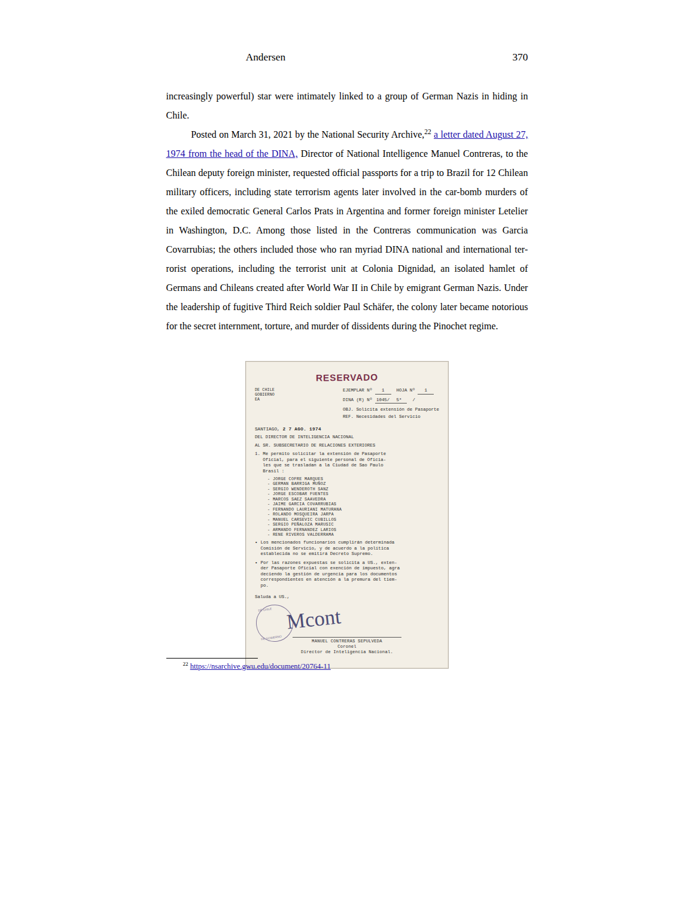Andersen 370
increasingly powerful) star were intimately linked to a group of German Nazis in hiding in Chile.
Posted on March 31, 2021 by the National Security Archive,22 a letter dated August 27, 1974 from the head of the DINA, Director of National Intelligence Manuel Contreras, to the Chilean deputy foreign minister, requested official passports for a trip to Brazil for 12 Chilean military officers, including state terrorism agents later involved in the car-bomb murders of the exiled democratic General Carlos Prats in Argentina and former foreign minister Letelier in Washington, D.C. Among those listed in the Contreras communication was Garcia Covarrubias; the others included those who ran myriad DINA national and international terrorist operations, including the terrorist unit at Colonia Dignidad, an isolated hamlet of Germans and Chileans created after World War II in Chile by emigrant German Nazis. Under the leadership of fugitive Third Reich soldier Paul Schäfer, the colony later became notorious for the secret internment, torture, and murder of dissidents during the Pinochet regime.
RESERVADO
DE CHILE
GOBIERNO
EA
EJEMPLAR Nº 1 HOJA Nº 1
DINA (R) Nº 1045/5* /
OBJ. Solicita extensión de Pasaporte
REF. Necesidades del Servicio
SANTIAGO, 2 7 AGO. 1974
DEL DIRECTOR DE INTELIGENCIA NACIONAL
AL SR. SUBSECRETARIO DE RELACIONES EXTERIORES
1. Me permito solicitar la extensión de Pasaporte
Oficial, para el siguiente personal de Oficia-
les que se trasladan a la Ciudad de Sao Paulo
Brasil :
JORGE COFRE MARQUES
GERMAN BARRIGA MUÑOZ
SERGIO WENDEROTH SANZ
JORGE ESCOBAR FUENTES
MARCOS SAEZ SAAVEDRA
JAIME GARCIA COVARRUBIAS
FERNANDO LAURIANI MATURANA
ROLANDO MOSQUEIRA JARPA
MANUEL CARSEVIC CUBILLOS
SERGIO PEÑALOZA MARUSIC
ARMANDO FERNANDEZ LARIOS
RENE RIVEROS VALDERRAMA
Los mencionados funcionarios cumplirán determinada
Comisión de Servicio, y de acuerdo a la política
establecida no se emitirá Decreto Supremo.
Por las razones expuestas se solicita a US., exten-
der Pasaporte Oficial con exención de impuesto, agra
deciendo la gestión de urgencia para los documentos
correspondientes en atención a la premura del tiem-
po.
Saluda a US.,
DE CHILE DE GOBIERNO
Mcont
MANUEL CONTRERAS SEPULVEDA
Coronel
Director de Inteligencia Nacional.
22 https://nsarchive.gwu.edu/document/20764-11